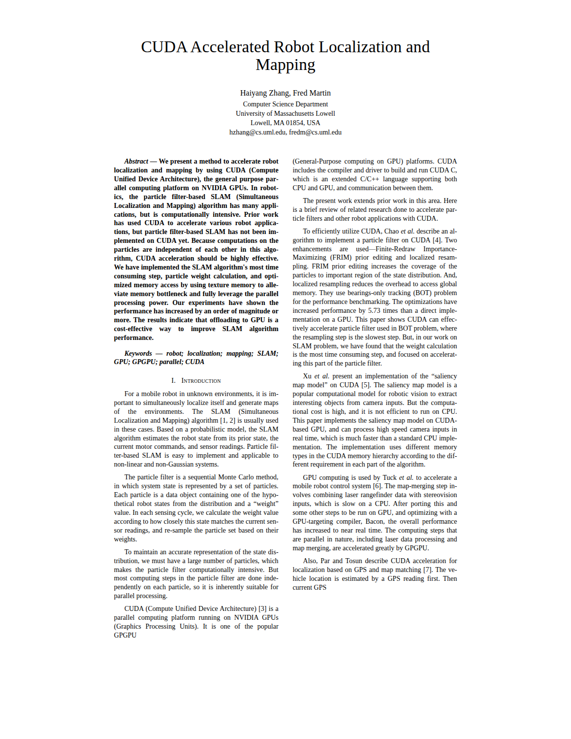CUDA Accelerated Robot Localization and Mapping
Haiyang Zhang, Fred Martin
Computer Science Department
University of Massachusetts Lowell
Lowell, MA 01854, USA
hzhang@cs.uml.edu, fredm@cs.uml.edu
Abstract — We present a method to accelerate robot localization and mapping by using CUDA (Compute Unified Device Architecture), the general purpose parallel computing platform on NVIDIA GPUs. In robotics, the particle filter-based SLAM (Simultaneous Localization and Mapping) algorithm has many applications, but is computationally intensive. Prior work has used CUDA to accelerate various robot applications, but particle filter-based SLAM has not been implemented on CUDA yet. Because computations on the particles are independent of each other in this algorithm, CUDA acceleration should be highly effective. We have implemented the SLAM algorithm's most time consuming step, particle weight calculation, and optimized memory access by using texture memory to alleviate memory bottleneck and fully leverage the parallel processing power. Our experiments have shown the performance has increased by an order of magnitude or more. The results indicate that offloading to GPU is a cost-effective way to improve SLAM algorithm performance.
Keywords — robot; localization; mapping; SLAM; GPU; GPGPU; parallel; CUDA
I. Introduction
For a mobile robot in unknown environments, it is important to simultaneously localize itself and generate maps of the environments. The SLAM (Simultaneous Localization and Mapping) algorithm [1, 2] is usually used in these cases. Based on a probabilistic model, the SLAM algorithm estimates the robot state from its prior state, the current motor commands, and sensor readings. Particle filter-based SLAM is easy to implement and applicable to non-linear and non-Gaussian systems.
The particle filter is a sequential Monte Carlo method, in which system state is represented by a set of particles. Each particle is a data object containing one of the hypothetical robot states from the distribution and a “weight” value. In each sensing cycle, we calculate the weight value according to how closely this state matches the current sensor readings, and re-sample the particle set based on their weights.
To maintain an accurate representation of the state distribution, we must have a large number of particles, which makes the particle filter computationally intensive. But most computing steps in the particle filter are done independently on each particle, so it is inherently suitable for parallel processing.
CUDA (Compute Unified Device Architecture) [3] is a parallel computing platform running on NVIDIA GPUs (Graphics Processing Units). It is one of the popular GPGPU
(General-Purpose computing on GPU) platforms. CUDA includes the compiler and driver to build and run CUDA C, which is an extended C/C++ language supporting both CPU and GPU, and communication between them.
The present work extends prior work in this area. Here is a brief review of related research done to accelerate particle filters and other robot applications with CUDA.
To efficiently utilize CUDA, Chao et al. describe an algorithm to implement a particle filter on CUDA [4]. Two enhancements are used—Finite-Redraw Importance-Maximizing (FRIM) prior editing and localized resampling. FRIM prior editing increases the coverage of the particles to important region of the state distribution. And, localized resampling reduces the overhead to access global memory. They use bearings-only tracking (BOT) problem for the performance benchmarking. The optimizations have increased performance by 5.73 times than a direct implementation on a GPU. This paper shows CUDA can effectively accelerate particle filter used in BOT problem, where the resampling step is the slowest step. But, in our work on SLAM problem, we have found that the weight calculation is the most time consuming step, and focused on accelerating this part of the particle filter.
Xu et al. present an implementation of the “saliency map model” on CUDA [5]. The saliency map model is a popular computational model for robotic vision to extract interesting objects from camera inputs. But the computational cost is high, and it is not efficient to run on CPU. This paper implements the saliency map model on CUDA-based GPU, and can process high speed camera inputs in real time, which is much faster than a standard CPU implementation. The implementation uses different memory types in the CUDA memory hierarchy according to the different requirement in each part of the algorithm.
GPU computing is used by Tuck et al. to accelerate a mobile robot control system [6]. The map-merging step involves combining laser rangefinder data with stereovision inputs, which is slow on a CPU. After porting this and some other steps to be run on GPU, and optimizing with a GPU-targeting compiler, Bacon, the overall performance has increased to near real time. The computing steps that are parallel in nature, including laser data processing and map merging, are accelerated greatly by GPGPU.
Also, Par and Tosun describe CUDA acceleration for localization based on GPS and map matching [7]. The vehicle location is estimated by a GPS reading first. Then current GPS